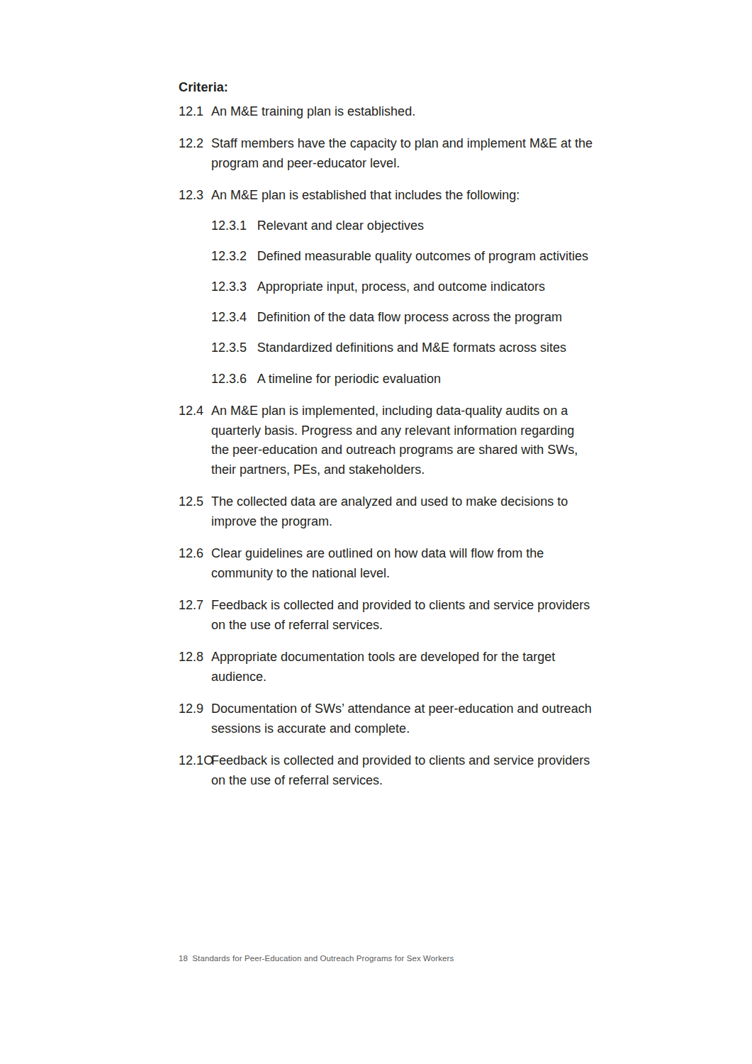Criteria:
12.1 An M&E training plan is established.
12.2 Staff members have the capacity to plan and implement M&E at the program and peer-educator level.
12.3 An M&E plan is established that includes the following:
12.3.1 Relevant and clear objectives
12.3.2 Defined measurable quality outcomes of program activities
12.3.3 Appropriate input, process, and outcome indicators
12.3.4 Definition of the data flow process across the program
12.3.5 Standardized definitions and M&E formats across sites
12.3.6 A timeline for periodic evaluation
12.4 An M&E plan is implemented, including data-quality audits on a quarterly basis. Progress and any relevant information regarding the peer-education and outreach programs are shared with SWs, their partners, PEs, and stakeholders.
12.5 The collected data are analyzed and used to make decisions to improve the program.
12.6 Clear guidelines are outlined on how data will flow from the community to the national level.
12.7 Feedback is collected and provided to clients and service providers on the use of referral services.
12.8 Appropriate documentation tools are developed for the target audience.
12.9 Documentation of SWs’ attendance at peer-education and outreach sessions is accurate and complete.
12.1O Feedback is collected and provided to clients and service providers on the use of referral services.
18 Standards for Peer-Education and Outreach Programs for Sex Workers